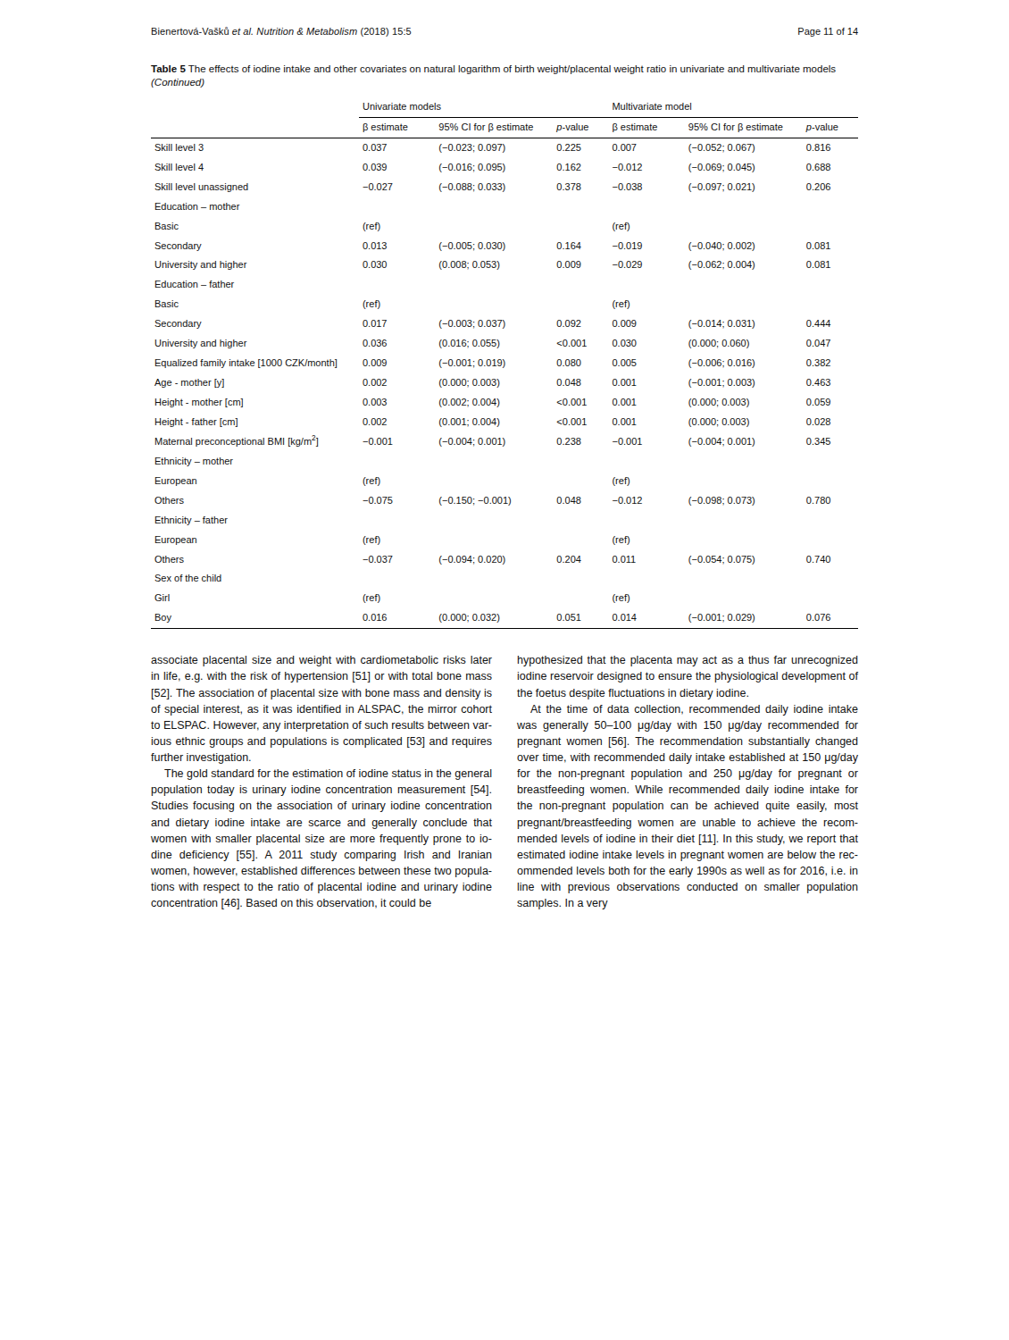Bienertová-Vašků et al. Nutrition & Metabolism (2018) 15:5
Page 11 of 14
Table 5 The effects of iodine intake and other covariates on natural logarithm of birth weight/placental weight ratio in univariate and multivariate models (Continued)
| | Univariate models | Multivariate model |
| --- | --- | --- |
| | β estimate | 95% CI for β estimate | p -value | β estimate | 95% CI for β estimate | p -value |
| Skill level 3 | 0.037 | (−0.023; 0.097) | 0.225 | 0.007 | (−0.052; 0.067) | 0.816 |
| Skill level 4 | 0.039 | (−0.016; 0.095) | 0.162 | −0.012 | (−0.069; 0.045) | 0.688 |
| Skill level unassigned | −0.027 | (−0.088; 0.033) | 0.378 | −0.038 | (−0.097; 0.021) | 0.206 |
| Education – mother | | | | | | |
| Basic | (ref) | | | (ref) | | |
| Secondary | 0.013 | (−0.005; 0.030) | 0.164 | −0.019 | (−0.040; 0.002) | 0.081 |
| University and higher | 0.030 | (0.008; 0.053) | 0.009 | −0.029 | (−0.062; 0.004) | 0.081 |
| Education – father | | | | | | |
| Basic | (ref) | | | (ref) | | |
| Secondary | 0.017 | (−0.003; 0.037) | 0.092 | 0.009 | (−0.014; 0.031) | 0.444 |
| University and higher | 0.036 | (0.016; 0.055) | <0.001 | 0.030 | (0.000; 0.060) | 0.047 |
| Equalized family intake [1000 CZK/month] | 0.009 | (−0.001; 0.019) | 0.080 | 0.005 | (−0.006; 0.016) | 0.382 |
| Age - mother [y] | 0.002 | (0.000; 0.003) | 0.048 | 0.001 | (−0.001; 0.003) | 0.463 |
| Height - mother [cm] | 0.003 | (0.002; 0.004) | <0.001 | 0.001 | (0.000; 0.003) | 0.059 |
| Height - father [cm] | 0.002 | (0.001; 0.004) | <0.001 | 0.001 | (0.000; 0.003) | 0.028 |
| Maternal preconceptional BMI [kg/m 2 ] | −0.001 | (−0.004; 0.001) | 0.238 | −0.001 | (−0.004; 0.001) | 0.345 |
| Ethnicity – mother | | | | | | |
| European | (ref) | | | (ref) | | |
| Others | −0.075 | (−0.150; −0.001) | 0.048 | −0.012 | (−0.098; 0.073) | 0.780 |
| Ethnicity – father | | | | | | |
| European | (ref) | | | (ref) | | |
| Others | −0.037 | (−0.094; 0.020) | 0.204 | 0.011 | (−0.054; 0.075) | 0.740 |
| Sex of the child | | | | | | |
| Girl | (ref) | | | (ref) | | |
| Boy | 0.016 | (0.000; 0.032) | 0.051 | 0.014 | (−0.001; 0.029) | 0.076 |
associate placental size and weight with cardiometabolic risks later in life, e.g. with the risk of hypertension [51] or with total bone mass [52]. The association of placental size with bone mass and density is of special interest, as it was identified in ALSPAC, the mirror cohort to ELSPAC. However, any interpretation of such results between various ethnic groups and populations is complicated [53] and requires further investigation.
The gold standard for the estimation of iodine status in the general population today is urinary iodine concentration measurement [54]. Studies focusing on the association of urinary iodine concentration and dietary iodine intake are scarce and generally conclude that women with smaller placental size are more frequently prone to iodine deficiency [55]. A 2011 study comparing Irish and Iranian women, however, established differences between these two populations with respect to the ratio of placental iodine and urinary iodine concentration [46]. Based on this observation, it could be
hypothesized that the placenta may act as a thus far unrecognized iodine reservoir designed to ensure the physiological development of the foetus despite fluctuations in dietary iodine.
At the time of data collection, recommended daily iodine intake was generally 50–100 μg/day with 150 μg/day recommended for pregnant women [56]. The recommendation substantially changed over time, with recommended daily intake established at 150 μg/day for the non-pregnant population and 250 μg/day for pregnant or breastfeeding women. While recommended daily iodine intake for the non-pregnant population can be achieved quite easily, most pregnant/breastfeeding women are unable to achieve the recommended levels of iodine in their diet [11]. In this study, we report that estimated iodine intake levels in pregnant women are below the recommended levels both for the early 1990s as well as for 2016, i.e. in line with previous observations conducted on smaller population samples. In a very